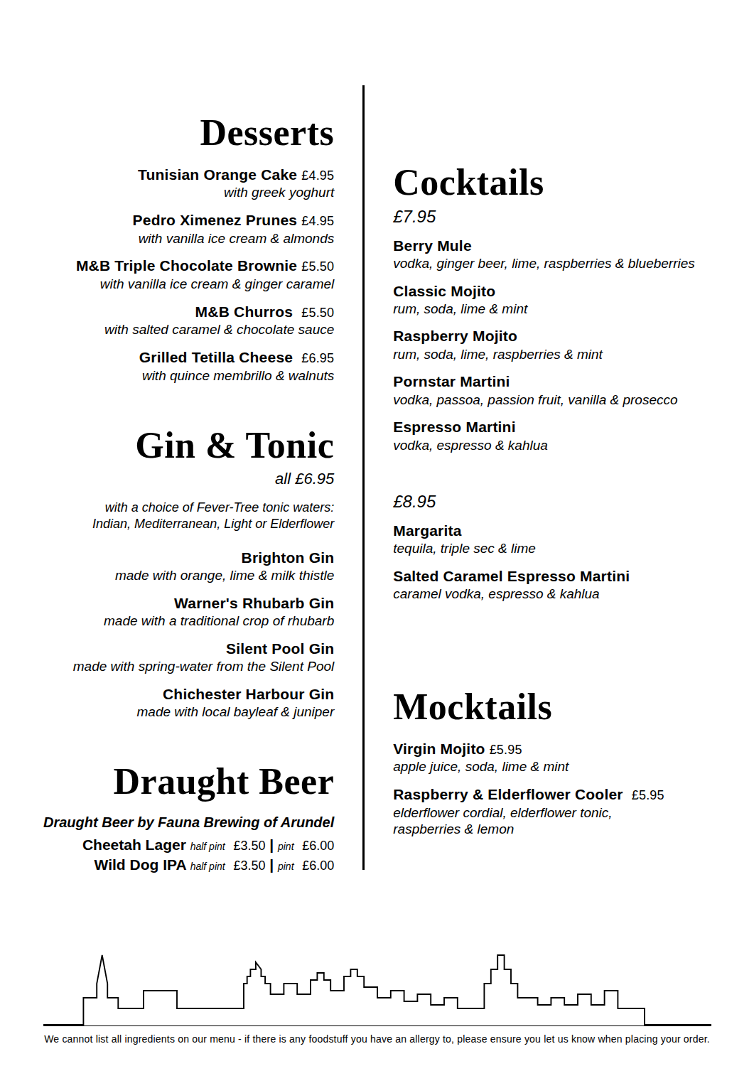Desserts
Tunisian Orange Cake £4.95
with greek yoghurt
Pedro Ximenez Prunes £4.95
with vanilla ice cream & almonds
M&B Triple Chocolate Brownie £5.50
with vanilla ice cream & ginger caramel
M&B Churros £5.50
with salted caramel & chocolate sauce
Grilled Tetilla Cheese £6.95
with quince membrillo & walnuts
Gin & Tonic
all £6.95
with a choice of Fever-Tree tonic waters:
Indian, Mediterranean, Light or Elderflower
Brighton Gin
made with orange, lime & milk thistle
Warner's Rhubarb Gin
made with a traditional crop of rhubarb
Silent Pool Gin
made with spring-water from the Silent Pool
Chichester Harbour Gin
made with local bayleaf & juniper
Draught Beer
Draught Beer by Fauna Brewing of Arundel
Cheetah Lager half pint £3.50 | pint £6.00
Wild Dog IPA half pint £3.50 | pint £6.00
Cocktails
£7.95
Berry Mule
vodka, ginger beer, lime, raspberries & blueberries
Classic Mojito
rum, soda, lime & mint
Raspberry Mojito
rum, soda, lime, raspberries & mint
Pornstar Martini
vodka, passoa, passion fruit, vanilla & prosecco
Espresso Martini
vodka, espresso & kahlua
£8.95
Margarita
tequila, triple sec & lime
Salted Caramel Espresso Martini
caramel vodka, espresso & kahlua
Mocktails
Virgin Mojito £5.95
apple juice, soda, lime & mint
Raspberry & Elderflower Cooler £5.95
elderflower cordial, elderflower tonic,
raspberries & lemon
We cannot list all ingredients on our menu - if there is any foodstuff you have an allergy to, please ensure you let us know when placing your order.